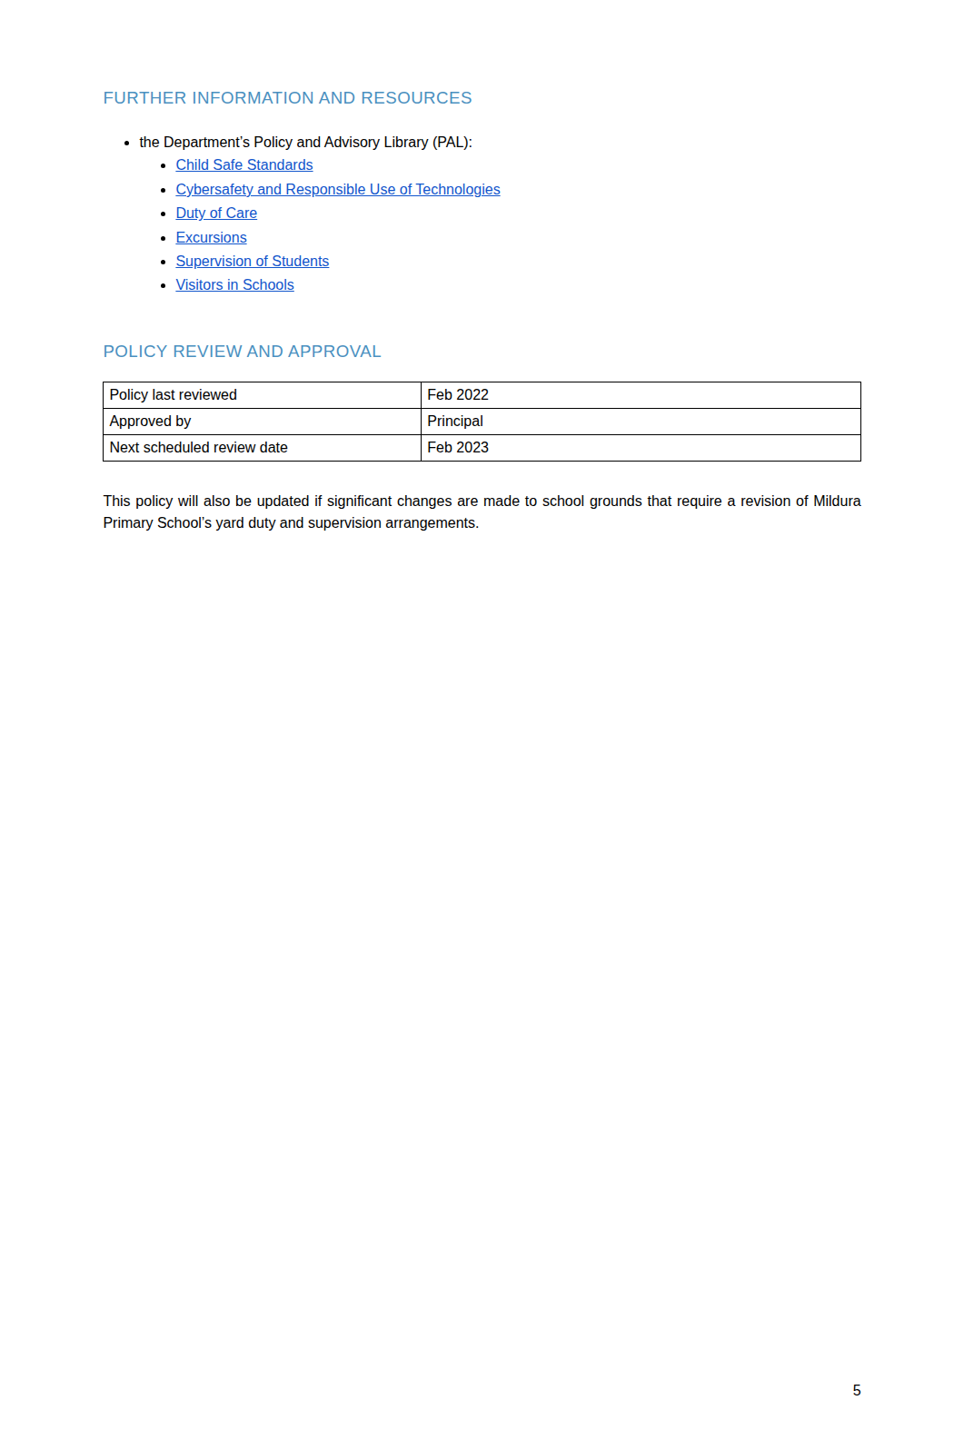FURTHER INFORMATION AND RESOURCES
the Department’s Policy and Advisory Library (PAL):
Child Safe Standards
Cybersafety and Responsible Use of Technologies
Duty of Care
Excursions
Supervision of Students
Visitors in Schools
POLICY REVIEW AND APPROVAL
| Policy last reviewed | Feb 2022 |
| Approved by | Principal |
| Next scheduled review date | Feb 2023 |
This policy will also be updated if significant changes are made to school grounds that require a revision of Mildura Primary School’s yard duty and supervision arrangements.
5